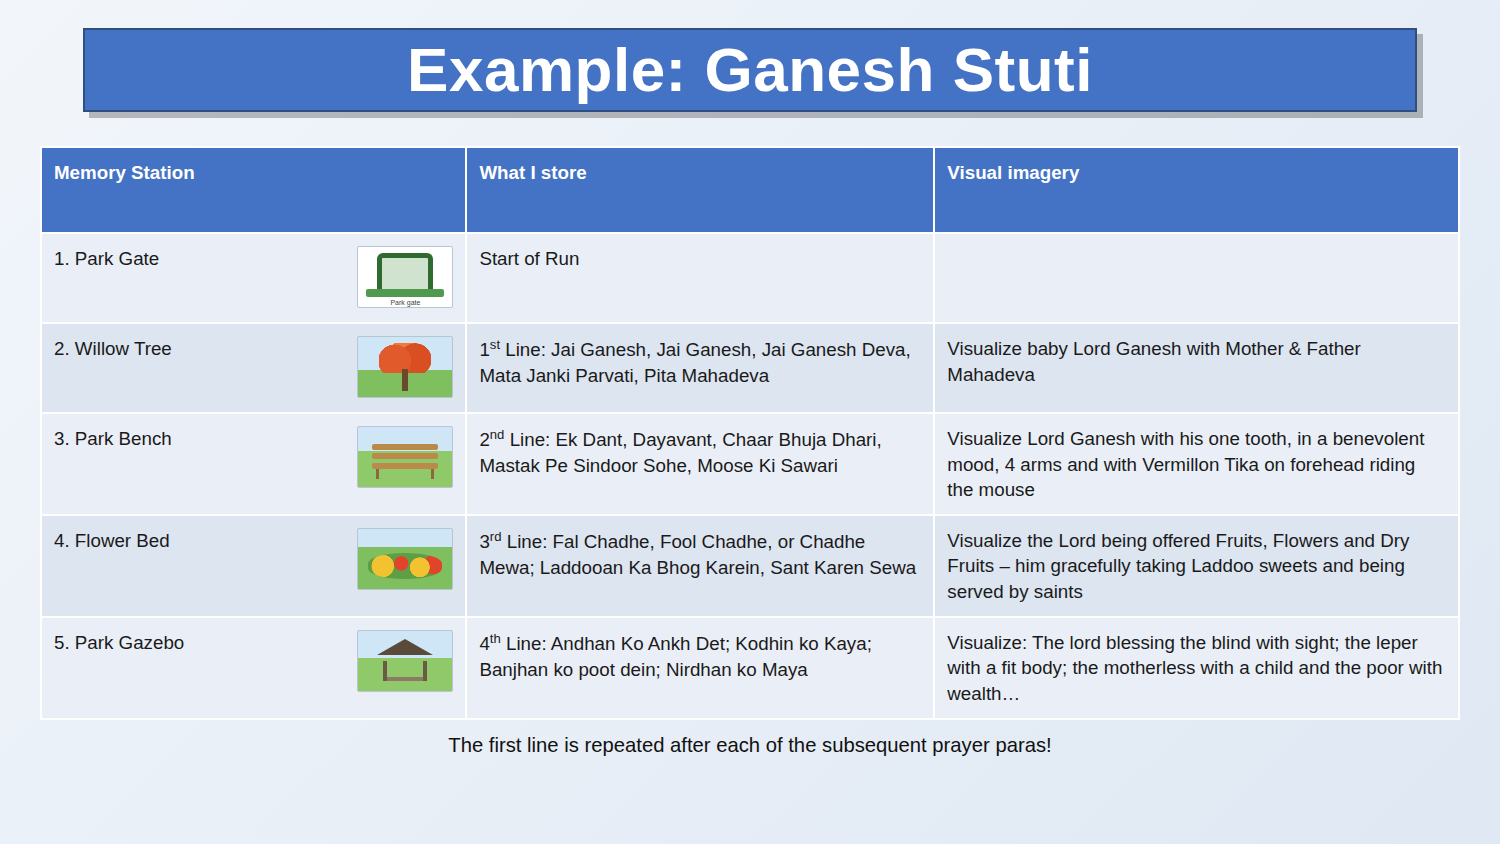Example: Ganesh Stuti
| Memory Station | What I store | Visual imagery |
| --- | --- | --- |
| 1. Park Gate Park gate | Start of Run | |
| 2. Willow Tree | 1 st Line: Jai Ganesh, Jai Ganesh, Jai Ganesh Deva, Mata Janki Parvati, Pita Mahadeva | Visualize baby Lord Ganesh with Mother & Father Mahadeva |
| 3. Park Bench | 2 nd Line: Ek Dant, Dayavant, Chaar Bhuja Dhari, Mastak Pe Sindoor Sohe, Moose Ki Sawari | Visualize Lord Ganesh with his one tooth, in a benevolent mood, 4 arms and with Vermillon Tika on forehead riding the mouse |
| 4. Flower Bed | 3 rd Line: Fal Chadhe, Fool Chadhe, or Chadhe Mewa; Laddooan Ka Bhog Karein, Sant Karen Sewa | Visualize the Lord being offered Fruits, Flowers and Dry Fruits – him gracefully taking Laddoo sweets and being served by saints |
| 5. Park Gazebo | 4 th Line: Andhan Ko Ankh Det; Kodhin ko Kaya; Banjhan ko poot dein; Nirdhan ko Maya | Visualize: The lord blessing the blind with sight; the leper with a fit body; the motherless with a child and the poor with wealth… |
The first line is repeated after each of the subsequent prayer paras!